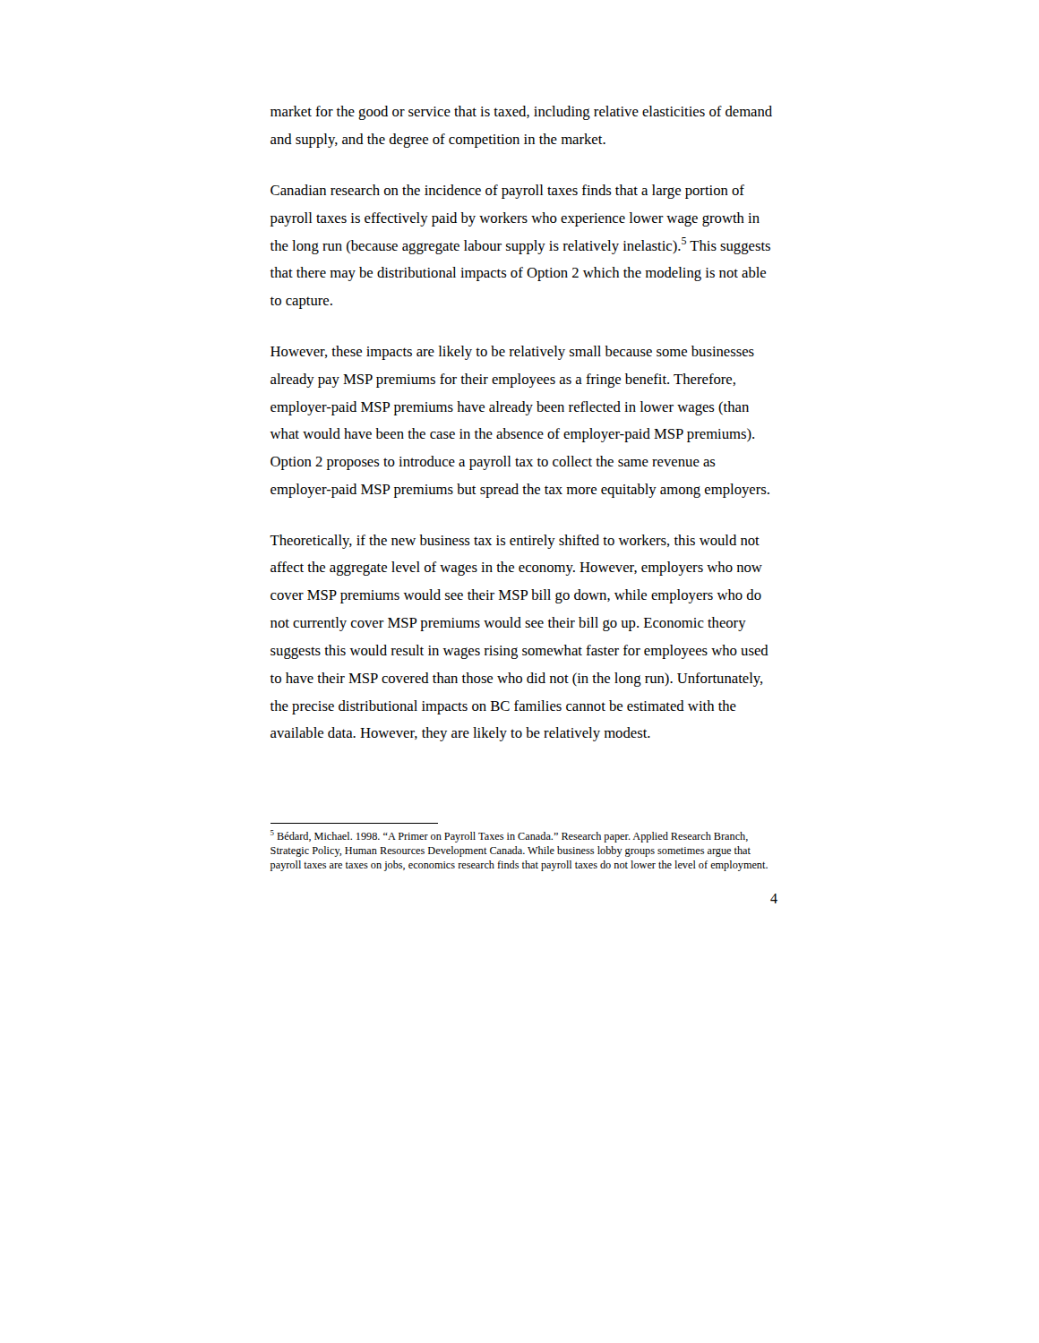market for the good or service that is taxed, including relative elasticities of demand and supply, and the degree of competition in the market.
Canadian research on the incidence of payroll taxes finds that a large portion of payroll taxes is effectively paid by workers who experience lower wage growth in the long run (because aggregate labour supply is relatively inelastic).5 This suggests that there may be distributional impacts of Option 2 which the modeling is not able to capture.
However, these impacts are likely to be relatively small because some businesses already pay MSP premiums for their employees as a fringe benefit. Therefore, employer-paid MSP premiums have already been reflected in lower wages (than what would have been the case in the absence of employer-paid MSP premiums). Option 2 proposes to introduce a payroll tax to collect the same revenue as employer-paid MSP premiums but spread the tax more equitably among employers.
Theoretically, if the new business tax is entirely shifted to workers, this would not affect the aggregate level of wages in the economy. However, employers who now cover MSP premiums would see their MSP bill go down, while employers who do not currently cover MSP premiums would see their bill go up. Economic theory suggests this would result in wages rising somewhat faster for employees who used to have their MSP covered than those who did not (in the long run). Unfortunately, the precise distributional impacts on BC families cannot be estimated with the available data. However, they are likely to be relatively modest.
5 Bédard, Michael. 1998. “A Primer on Payroll Taxes in Canada.” Research paper. Applied Research Branch, Strategic Policy, Human Resources Development Canada. While business lobby groups sometimes argue that payroll taxes are taxes on jobs, economics research finds that payroll taxes do not lower the level of employment.
4